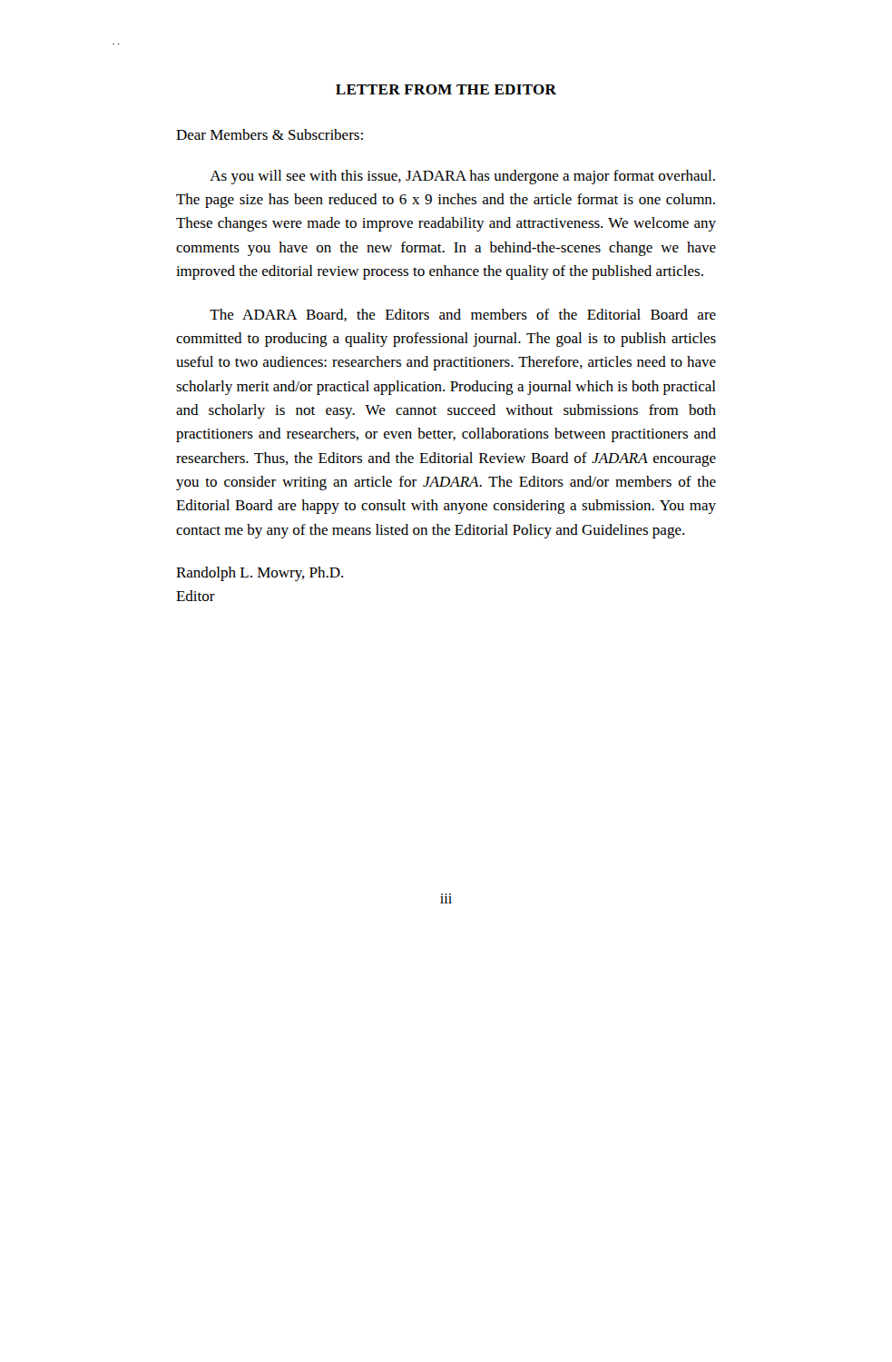. .
LETTER FROM THE EDITOR
Dear Members & Subscribers:
As you will see with this issue, JADARA has undergone a major format overhaul. The page size has been reduced to 6 x 9 inches and the article format is one column. These changes were made to improve readability and attractiveness. We welcome any comments you have on the new format. In a behind-the-scenes change we have improved the editorial review process to enhance the quality of the published articles.
The ADARA Board, the Editors and members of the Editorial Board are committed to producing a quality professional journal. The goal is to publish articles useful to two audiences: researchers and practitioners. Therefore, articles need to have scholarly merit and/or practical application. Producing a journal which is both practical and scholarly is not easy. We cannot succeed without submissions from both practitioners and researchers, or even better, collaborations between practitioners and researchers. Thus, the Editors and the Editorial Review Board of JADARA encourage you to consider writing an article for JADARA. The Editors and/or members of the Editorial Board are happy to consult with anyone considering a submission. You may contact me by any of the means listed on the Editorial Policy and Guidelines page.
Randolph L. Mowry, Ph.D.
Editor
iii